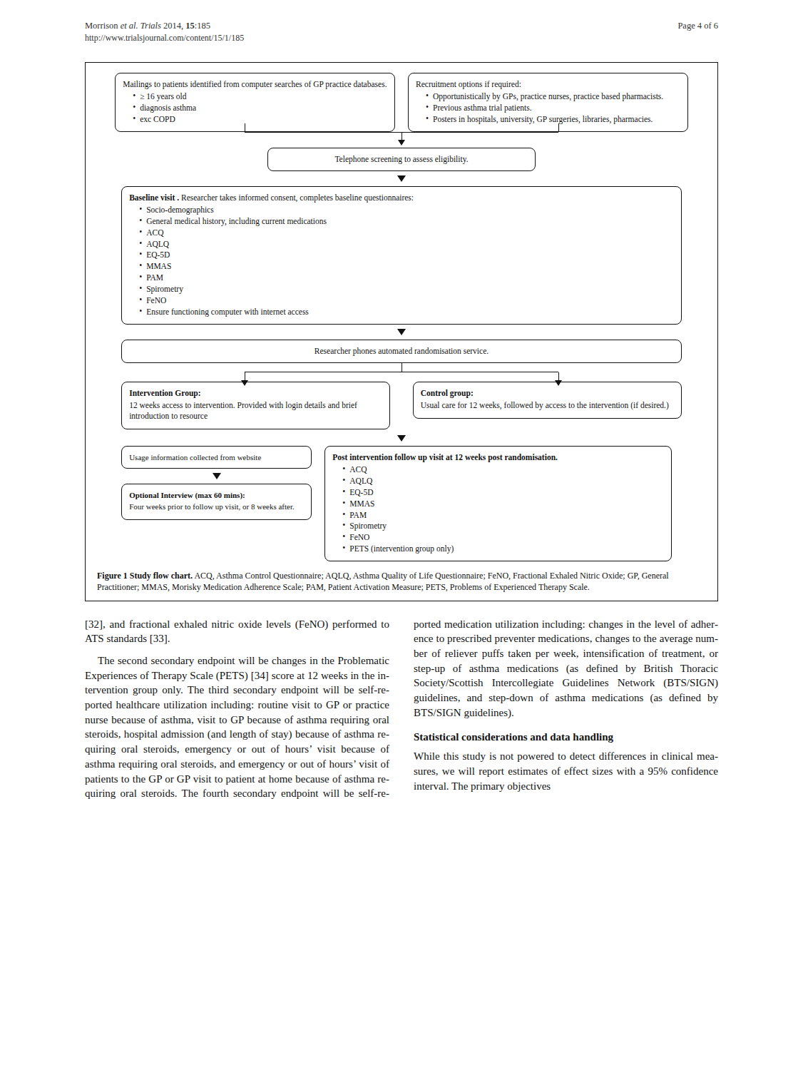Morrison et al. Trials 2014, 15:185
http://www.trialsjournal.com/content/15/1/185
Page 4 of 6
Mailings to patients identified from computer searches of GP practice databases.
≥ 16 years old
diagnosis asthma
exc COPD
Recruitment options if required:
Opportunistically by GPs, practice nurses, practice based pharmacists.
Previous asthma trial patients.
Posters in hospitals, university, GP surgeries, libraries, pharmacies.
Telephone screening to assess eligibility.
Baseline visit . Researcher takes informed consent, completes baseline questionnaires:
Socio-demographics
General medical history, including current medications
ACQ
AQLQ
EQ-5D
MMAS
PAM
Spirometry
FeNO
Ensure functioning computer with internet access
Researcher phones automated randomisation service.
Intervention Group:
12 weeks access to intervention. Provided with login details and brief introduction to resource
Control group:
Usual care for 12 weeks, followed by access to the intervention (if desired.)
Usage information collected from website
Optional Interview (max 60 mins):
Four weeks prior to follow up visit, or 8 weeks after.
Post intervention follow up visit at 12 weeks post randomisation.
ACQ
AQLQ
EQ-5D
MMAS
PAM
Spirometry
FeNO
PETS (intervention group only)
Figure 1 Study flow chart. ACQ, Asthma Control Questionnaire; AQLQ, Asthma Quality of Life Questionnaire; FeNO, Fractional Exhaled Nitric Oxide; GP, General Practitioner; MMAS, Morisky Medication Adherence Scale; PAM, Patient Activation Measure; PETS, Problems of Experienced Therapy Scale.
[32], and fractional exhaled nitric oxide levels (FeNO) performed to ATS standards [33].
The second secondary endpoint will be changes in the Problematic Experiences of Therapy Scale (PETS) [34] score at 12 weeks in the intervention group only. The third secondary endpoint will be self-reported healthcare utilization including: routine visit to GP or practice nurse because of asthma, visit to GP because of asthma requiring oral steroids, hospital admission (and length of stay) because of asthma requiring oral steroids, emergency or out of hours’ visit because of asthma requiring oral steroids, and emergency or out of hours’ visit of patients to the GP or GP visit to patient at home because of asthma requiring oral steroids. The fourth secondary endpoint will be self-reported medication utilization including: changes in the level of adherence to prescribed preventer medications, changes to the average number of reliever puffs taken per week, intensification of treatment, or step-up of asthma medications (as defined by British Thoracic Society/Scottish Intercollegiate Guidelines Network (BTS/SIGN) guidelines, and step-down of asthma medications (as defined by BTS/SIGN guidelines).
Statistical considerations and data handling
While this study is not powered to detect differences in clinical measures, we will report estimates of effect sizes with a 95% confidence interval. The primary objectives